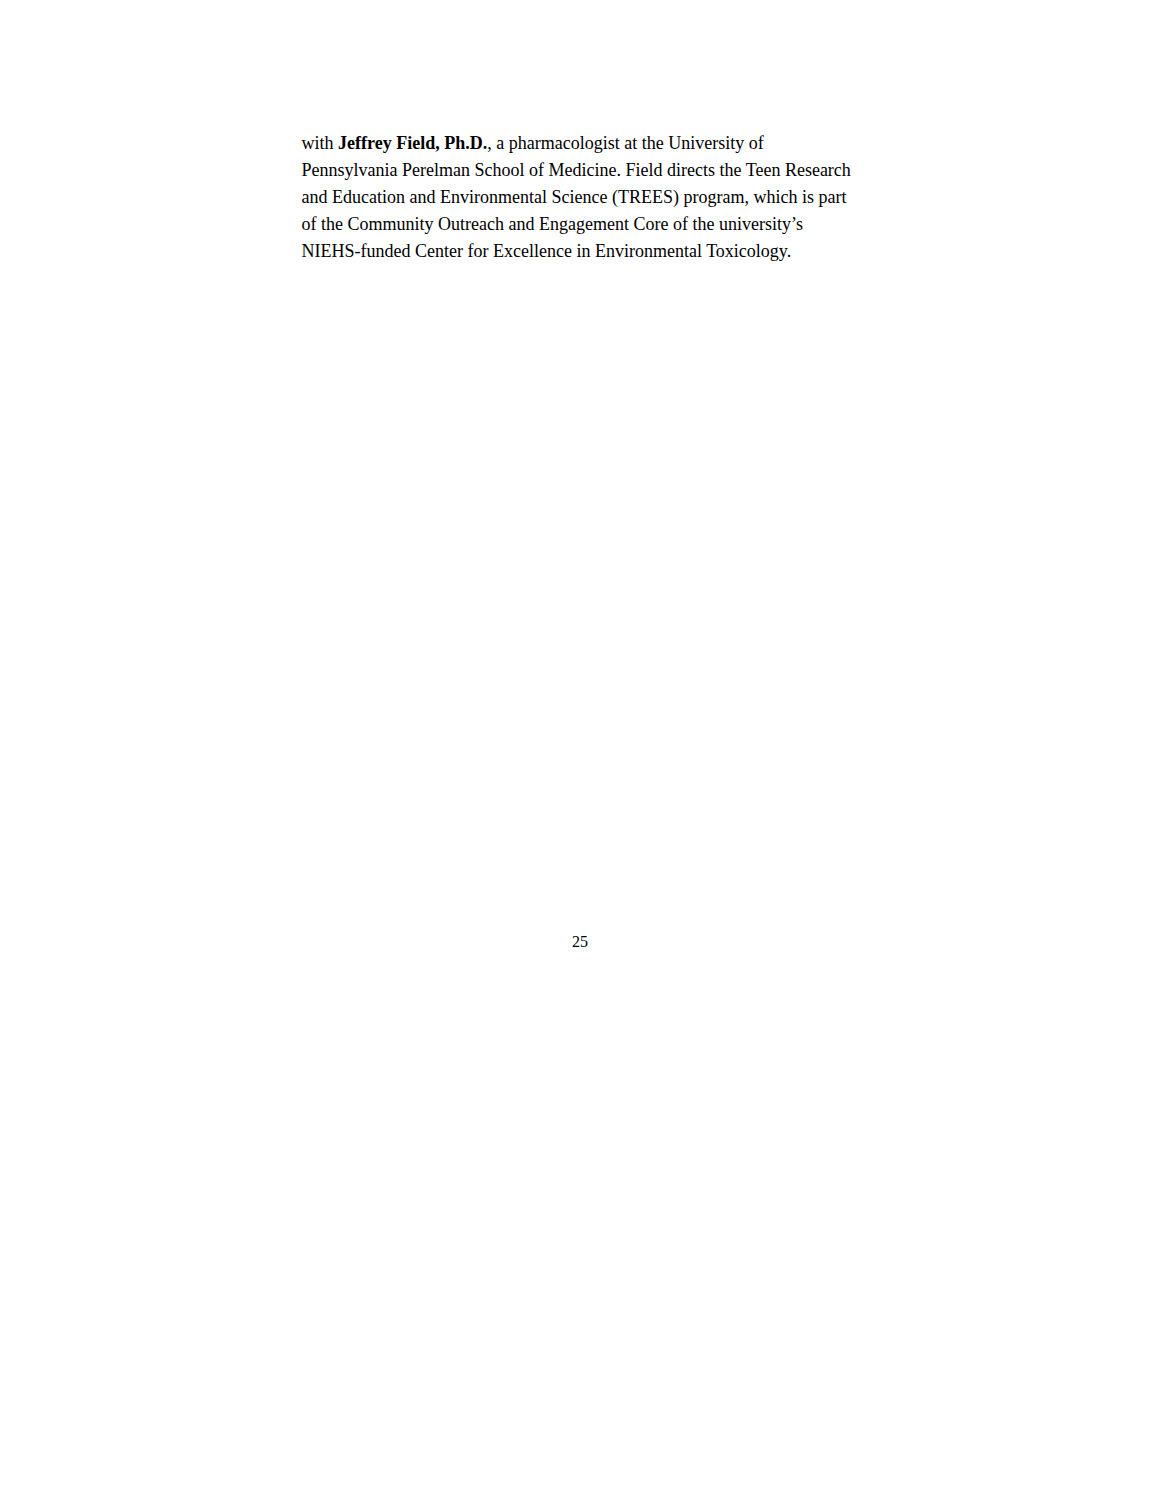with Jeffrey Field, Ph.D., a pharmacologist at the University of Pennsylvania Perelman School of Medicine. Field directs the Teen Research and Education and Environmental Science (TREES) program, which is part of the Community Outreach and Engagement Core of the university’s NIEHS-funded Center for Excellence in Environmental Toxicology.
25